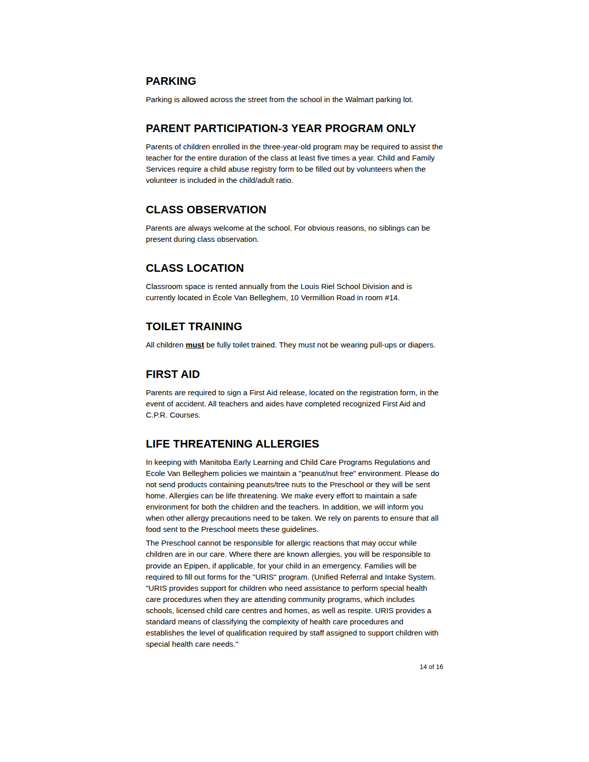PARKING
Parking is allowed across the street from the school in the Walmart parking lot.
PARENT PARTICIPATION-3 YEAR PROGRAM ONLY
Parents of children enrolled in the three-year-old program may be required to assist the teacher for the entire duration of the class at least five times a year. Child and Family Services require a child abuse registry form to be filled out by volunteers when the volunteer is included in the child/adult ratio.
CLASS OBSERVATION
Parents are always welcome at the school. For obvious reasons, no siblings can be present during class observation.
CLASS LOCATION
Classroom space is rented annually from the Louis Riel School Division and is currently located in École Van Belleghem, 10 Vermillion Road in room #14.
TOILET TRAINING
All children must be fully toilet trained. They must not be wearing pull-ups or diapers.
FIRST AID
Parents are required to sign a First Aid release, located on the registration form, in the event of accident. All teachers and aides have completed recognized First Aid and C.P.R. Courses.
LIFE THREATENING ALLERGIES
In keeping with Manitoba Early Learning and Child Care Programs Regulations and Ecole Van Belleghem policies we maintain a "peanut/nut free" environment. Please do not send products containing peanuts/tree nuts to the Preschool or they will be sent home. Allergies can be life threatening. We make every effort to maintain a safe environment for both the children and the teachers. In addition, we will inform you when other allergy precautions need to be taken. We rely on parents to ensure that all food sent to the Preschool meets these guidelines.
The Preschool cannot be responsible for allergic reactions that may occur while children are in our care. Where there are known allergies, you will be responsible to provide an Epipen, if applicable, for your child in an emergency. Families will be required to fill out forms for the "URIS" program. (Unified Referral and Intake System. "URIS provides support for children who need assistance to perform special health care procedures when they are attending community programs, which includes schools, licensed child care centres and homes, as well as respite. URIS provides a standard means of classifying the complexity of health care procedures and establishes the level of qualification required by staff assigned to support children with special health care needs."
14 of 16